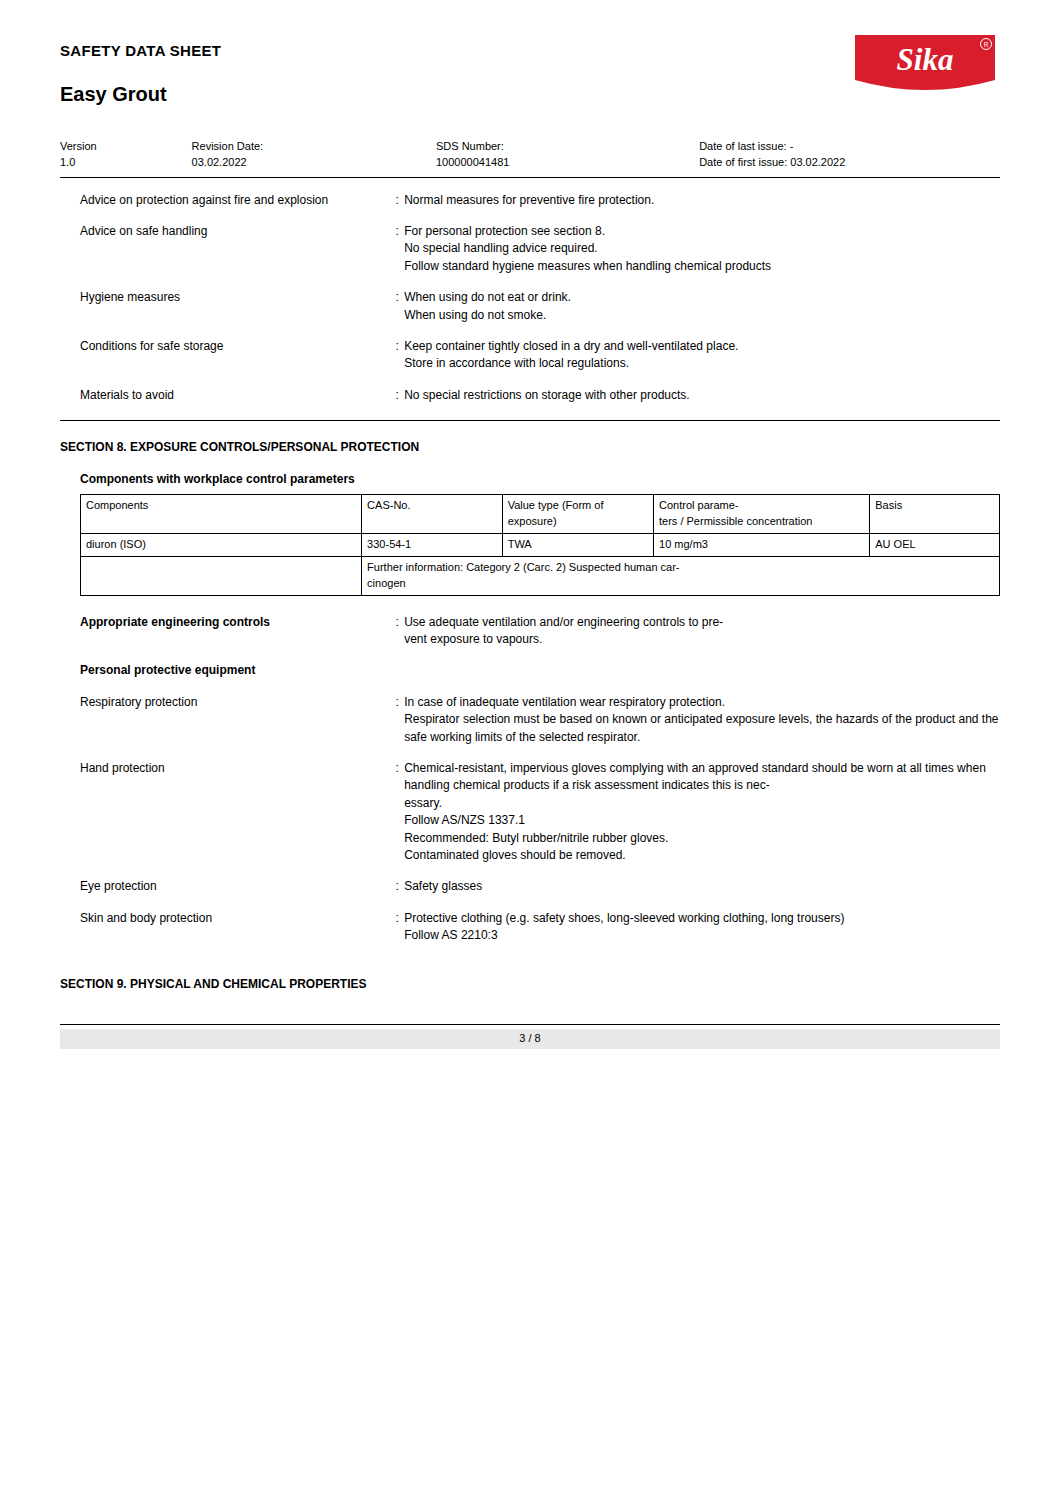SAFETY DATA SHEET
Easy Grout
Sika R
| Version 1.0 | Revision Date: 03.02.2022 | SDS Number: 100000041481 | Date of last issue: - Date of first issue: 03.02.2022 |
| Advice on protection against fire and explosion | : | Normal measures for preventive fire protection. |
| Advice on safe handling | : | For personal protection see section 8. No special handling advice required. Follow standard hygiene measures when handling chemical products |
| Hygiene measures | : | When using do not eat or drink. When using do not smoke. |
| Conditions for safe storage | : | Keep container tightly closed in a dry and well-ventilated place. Store in accordance with local regulations. |
| Materials to avoid | : | No special restrictions on storage with other products. |
SECTION 8. EXPOSURE CONTROLS/PERSONAL PROTECTION
Components with workplace control parameters
| Components | CAS-No. | Value type (Form of exposure) | Control parame- ters / Permissible concentration | Basis |
| --- | --- | --- | --- | --- |
| diuron (ISO) | 330-54-1 | TWA | 10 mg/m3 | AU OEL |
| | Further information: Category 2 (Carc. 2) Suspected human car- cinogen |
| Appropriate engineering controls | : | Use adequate ventilation and/or engineering controls to pre- vent exposure to vapours. |
| Personal protective equipment |
| Respiratory protection | : | In case of inadequate ventilation wear respiratory protection. Respirator selection must be based on known or anticipated exposure levels, the hazards of the product and the safe working limits of the selected respirator. |
| Hand protection | : | Chemical-resistant, impervious gloves complying with an approved standard should be worn at all times when handling chemical products if a risk assessment indicates this is nec- essary. Follow AS/NZS 1337.1 Recommended: Butyl rubber/nitrile rubber gloves. Contaminated gloves should be removed. |
| Eye protection | : | Safety glasses |
| Skin and body protection | : | Protective clothing (e.g. safety shoes, long-sleeved working clothing, long trousers) Follow AS 2210:3 |
SECTION 9. PHYSICAL AND CHEMICAL PROPERTIES
3 / 8